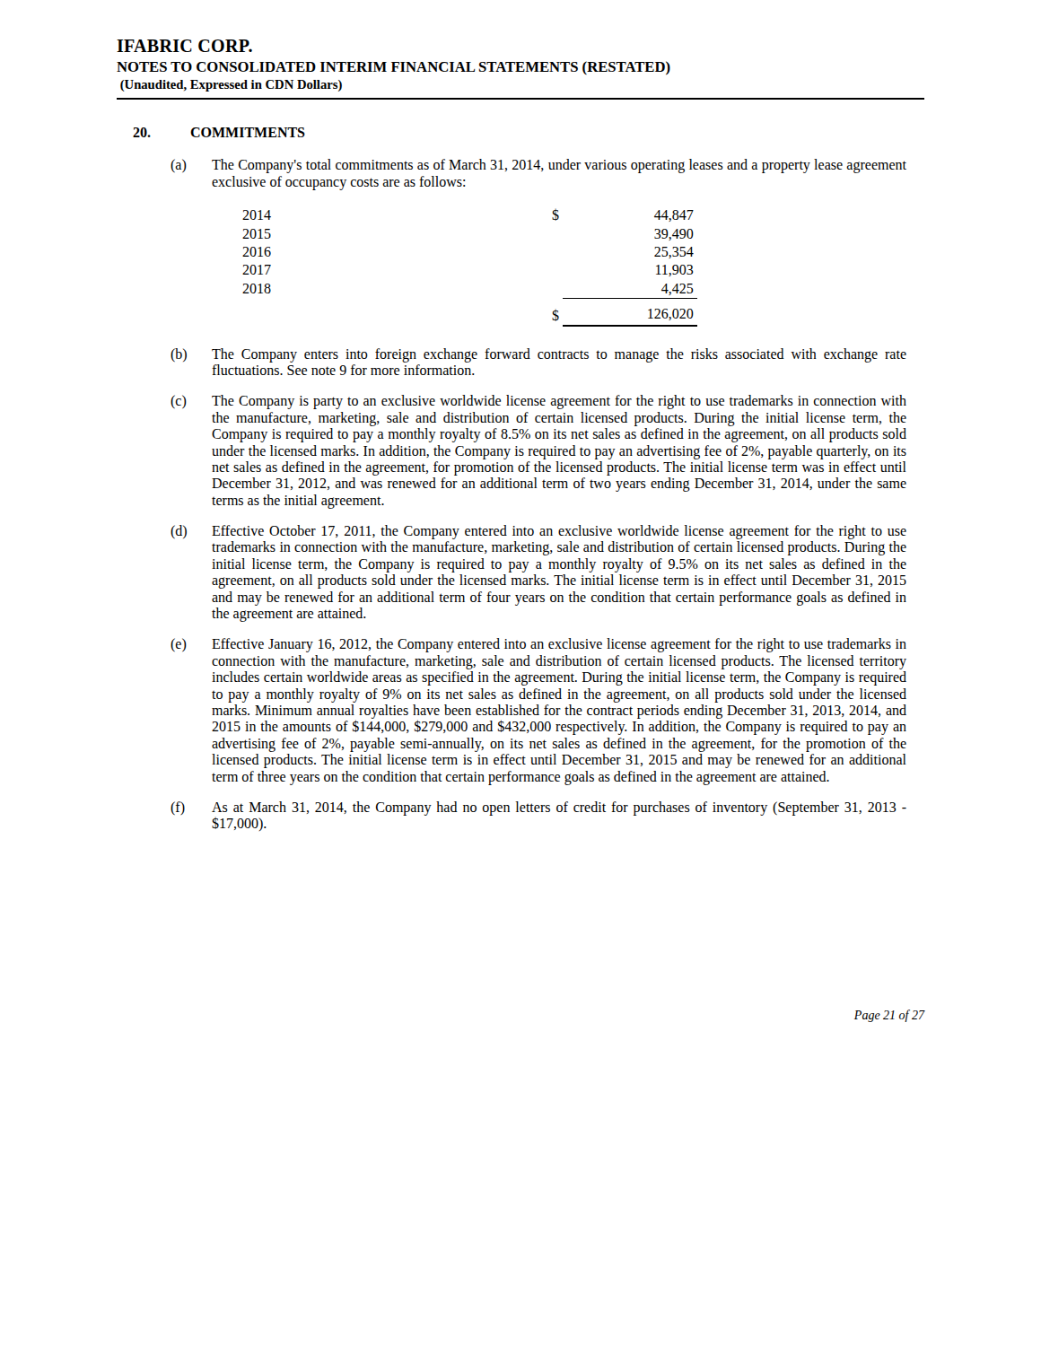IFABRIC CORP.
NOTES TO CONSOLIDATED INTERIM FINANCIAL STATEMENTS (RESTATED)
(Unaudited, Expressed in CDN Dollars)
20. COMMITMENTS
(a)
The Company's total commitments as of March 31, 2014, under various operating leases and a property lease agreement exclusive of occupancy costs are as follows:
| 2014 | $ | 44,847 | |
| 2015 | | 39,490 | |
| 2016 | | 25,354 | |
| 2017 | | 11,903 | |
| 2018 | | 4,425 | |
| | $ | 126,020 | |
(b)
The Company enters into foreign exchange forward contracts to manage the risks associated with exchange rate fluctuations. See note 9 for more information.
(c)
The Company is party to an exclusive worldwide license agreement for the right to use trademarks in connection with the manufacture, marketing, sale and distribution of certain licensed products. During the initial license term, the Company is required to pay a monthly royalty of 8.5% on its net sales as defined in the agreement, on all products sold under the licensed marks. In addition, the Company is required to pay an advertising fee of 2%, payable quarterly, on its net sales as defined in the agreement, for promotion of the licensed products. The initial license term was in effect until December 31, 2012, and was renewed for an additional term of two years ending December 31, 2014, under the same terms as the initial agreement.
(d)
Effective October 17, 2011, the Company entered into an exclusive worldwide license agreement for the right to use trademarks in connection with the manufacture, marketing, sale and distribution of certain licensed products. During the initial license term, the Company is required to pay a monthly royalty of 9.5% on its net sales as defined in the agreement, on all products sold under the licensed marks. The initial license term is in effect until December 31, 2015 and may be renewed for an additional term of four years on the condition that certain performance goals as defined in the agreement are attained.
(e)
Effective January 16, 2012, the Company entered into an exclusive license agreement for the right to use trademarks in connection with the manufacture, marketing, sale and distribution of certain licensed products. The licensed territory includes certain worldwide areas as specified in the agreement. During the initial license term, the Company is required to pay a monthly royalty of 9% on its net sales as defined in the agreement, on all products sold under the licensed marks. Minimum annual royalties have been established for the contract periods ending December 31, 2013, 2014, and 2015 in the amounts of $144,000, $279,000 and $432,000 respectively. In addition, the Company is required to pay an advertising fee of 2%, payable semi-annually, on its net sales as defined in the agreement, for the promotion of the licensed products. The initial license term is in effect until December 31, 2015 and may be renewed for an additional term of three years on the condition that certain performance goals as defined in the agreement are attained.
(f)
As at March 31, 2014, the Company had no open letters of credit for purchases of inventory (September 31, 2013 - $17,000).
Page 21 of 27